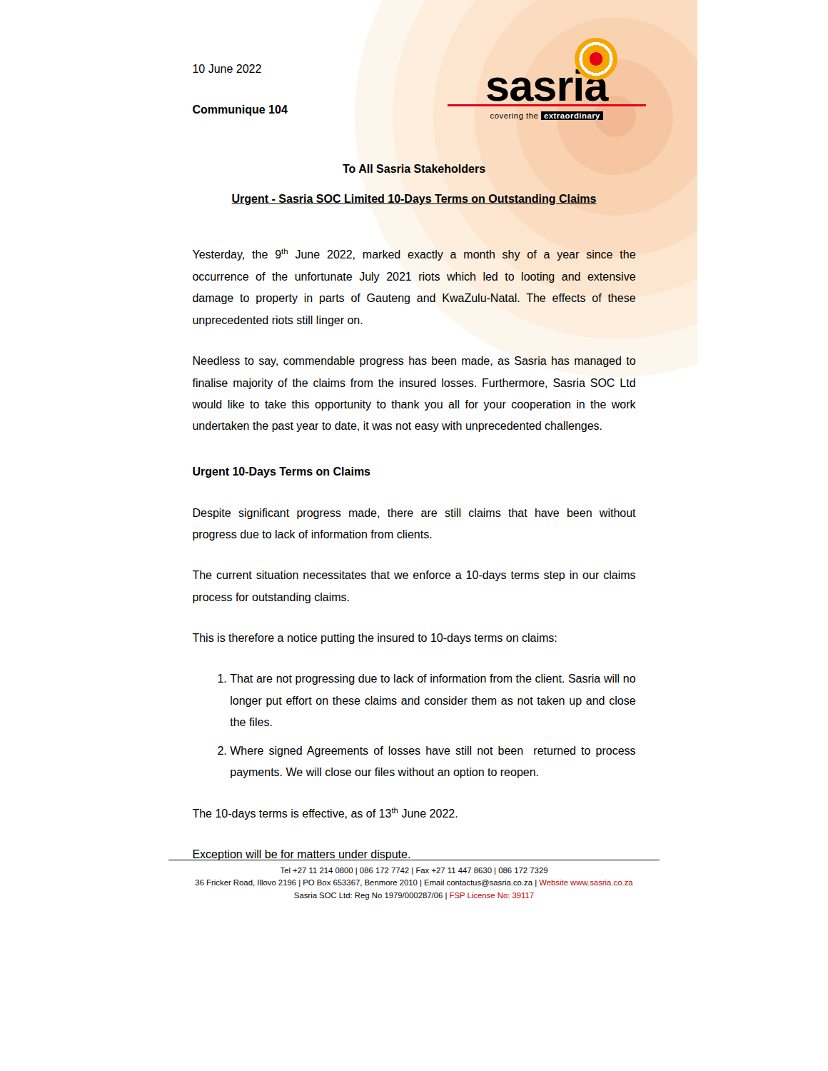sasria
covering the extraordinary
10 June 2022
Communique 104
To All Sasria Stakeholders
Urgent - Sasria SOC Limited 10-Days Terms on Outstanding Claims
Yesterday, the 9th June 2022, marked exactly a month shy of a year since the occurrence of the unfortunate July 2021 riots which led to looting and extensive damage to property in parts of Gauteng and KwaZulu-Natal. The effects of these unprecedented riots still linger on.
Needless to say, commendable progress has been made, as Sasria has managed to finalise majority of the claims from the insured losses. Furthermore, Sasria SOC Ltd would like to take this opportunity to thank you all for your cooperation in the work undertaken the past year to date, it was not easy with unprecedented challenges.
Urgent 10-Days Terms on Claims
Despite significant progress made, there are still claims that have been without progress due to lack of information from clients.
The current situation necessitates that we enforce a 10-days terms step in our claims process for outstanding claims.
This is therefore a notice putting the insured to 10-days terms on claims:
That are not progressing due to lack of information from the client. Sasria will no longer put effort on these claims and consider them as not taken up and close the files.
Where signed Agreements of losses have still not been returned to process payments. We will close our files without an option to reopen.
The 10-days terms is effective, as of 13th June 2022.
Exception will be for matters under dispute.
Tel +27 11 214 0800 | 086 172 7742 | Fax +27 11 447 8630 | 086 172 7329
36 Fricker Road, Illovo 2196 | PO Box 653367, Benmore 2010 | Email contactus@sasria.co.za | Website www.sasria.co.za
Sasria SOC Ltd: Reg No 1979/000287/06 | FSP License No: 39117